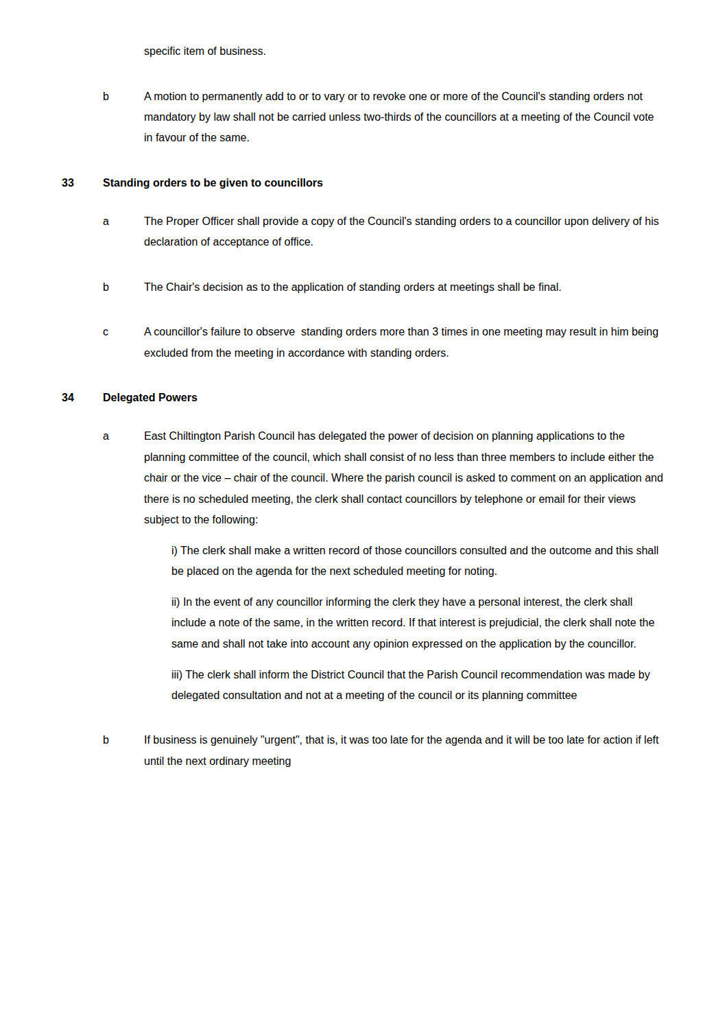specific item of business.
b
A motion to permanently add to or to vary or to revoke one or more of the Council's standing orders not mandatory by law shall not be carried unless two-thirds of the councillors at a meeting of the Council vote in favour of the same.
33 Standing orders to be given to councillors
a
The Proper Officer shall provide a copy of the Council's standing orders to a councillor upon delivery of his declaration of acceptance of office.
b
The Chair's decision as to the application of standing orders at meetings shall be final.
c
A councillor's failure to observe standing orders more than 3 times in one meeting may result in him being excluded from the meeting in accordance with standing orders.
34 Delegated Powers
a
East Chiltington Parish Council has delegated the power of decision on planning applications to the planning committee of the council, which shall consist of no less than three members to include either the chair or the vice – chair of the council. Where the parish council is asked to comment on an application and there is no scheduled meeting, the clerk shall contact councillors by telephone or email for their views subject to the following:
i) The clerk shall make a written record of those councillors consulted and the outcome and this shall be placed on the agenda for the next scheduled meeting for noting.
ii) In the event of any councillor informing the clerk they have a personal interest, the clerk shall include a note of the same, in the written record. If that interest is prejudicial, the clerk shall note the same and shall not take into account any opinion expressed on the application by the councillor.
iii) The clerk shall inform the District Council that the Parish Council recommendation was made by delegated consultation and not at a meeting of the council or its planning committee
b
If business is genuinely "urgent", that is, it was too late for the agenda and it will be too late for action if left until the next ordinary meeting